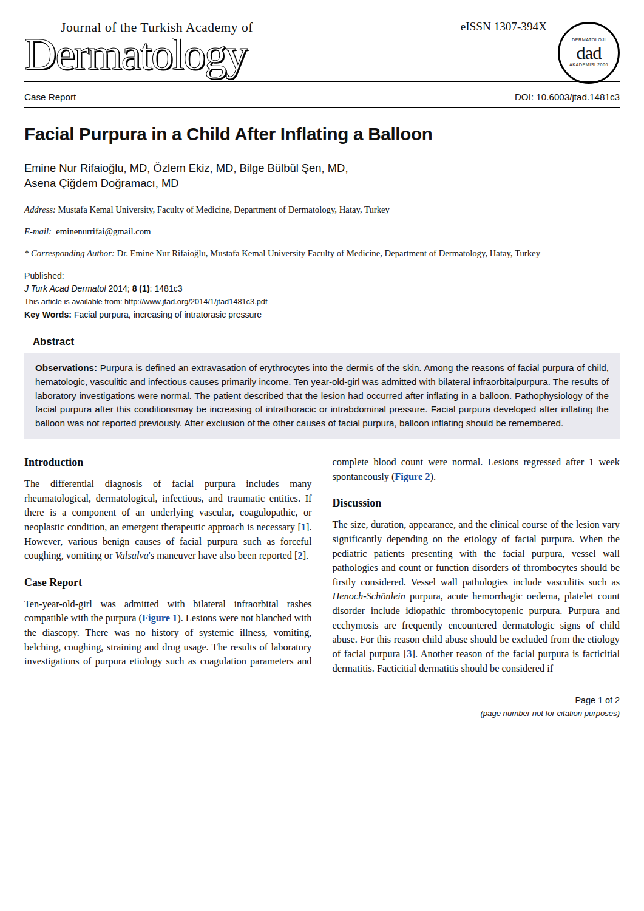Journal of the Turkish Academy of
eISSN 1307-394X
Dermatology
Dermatoloji dad Akademisi 2006
Case Report DOI: 10.6003/jtad.1481c3
Facial Purpura in a Child After Inflating a Balloon
Emine Nur Rifaioğlu, MD, Özlem Ekiz, MD, Bilge Bülbül Şen, MD,
Asena Çiğdem Doğramacı, MD
Address: Mustafa Kemal University, Faculty of Medicine, Department of Dermatology, Hatay, Turkey
E-mail: eminenurrifai@gmail.com
* Corresponding Author: Dr. Emine Nur Rifaioğlu, Mustafa Kemal University Faculty of Medicine, Department of Dermatology, Hatay, Turkey
Published:
J Turk Acad Dermatol 2014; 8 (1): 1481c3
This article is available from: http://www.jtad.org/2014/1/jtad1481c3.pdf
Key Words: Facial purpura, increasing of intratorasic pressure
Abstract
Observations: Purpura is defined an extravasation of erythrocytes into the dermis of the skin. Among the reasons of facial purpura of child, hematologic, vasculitic and infectious causes primarily income. Ten year-old-girl was admitted with bilateral infraorbitalpurpura. The results of laboratory investigations were normal. The patient described that the lesion had occurred after inflating in a balloon. Pathophysiology of the facial purpura after this conditionsmay be increasing of intrathoracic or intrabdominal pressure. Facial purpura developed after inflating the balloon was not reported previously. After exclusion of the other causes of facial purpura, balloon inflating should be remembered.
Introduction
The differential diagnosis of facial purpura includes many rheumatological, dermatological, infectious, and traumatic entities. If there is a component of an underlying vascular, coagulopathic, or neoplastic condition, an emergent therapeutic approach is necessary [1]. However, various benign causes of facial purpura such as forceful coughing, vomiting or Valsalva's maneuver have also been reported [2].
Case Report
Ten-year-old-girl was admitted with bilateral infraorbital rashes compatible with the purpura (Figure 1). Lesions were not blanched with the diascopy. There was no history of systemic illness, vomiting, belching, coughing, straining and drug usage. The results of laboratory investigations of purpura etiology such as coagulation parameters and complete blood count were normal. Lesions regressed after 1 week spontaneously (Figure 2).
Discussion
The size, duration, appearance, and the clinical course of the lesion vary significantly depending on the etiology of facial purpura. When the pediatric patients presenting with the facial purpura, vessel wall pathologies and count or function disorders of thrombocytes should be firstly considered. Vessel wall pathologies include vasculitis such as Henoch-Schönlein purpura, acute hemorrhagic oedema, platelet count disorder include idiopathic thrombocytopenic purpura. Purpura and ecchymosis are frequently encountered dermatologic signs of child abuse. For this reason child abuse should be excluded from the etiology of facial purpura [3]. Another reason of the facial purpura is facticitial dermatitis. Facticitial dermatitis should be considered if
Page 1 of 2
(page number not for citation purposes)